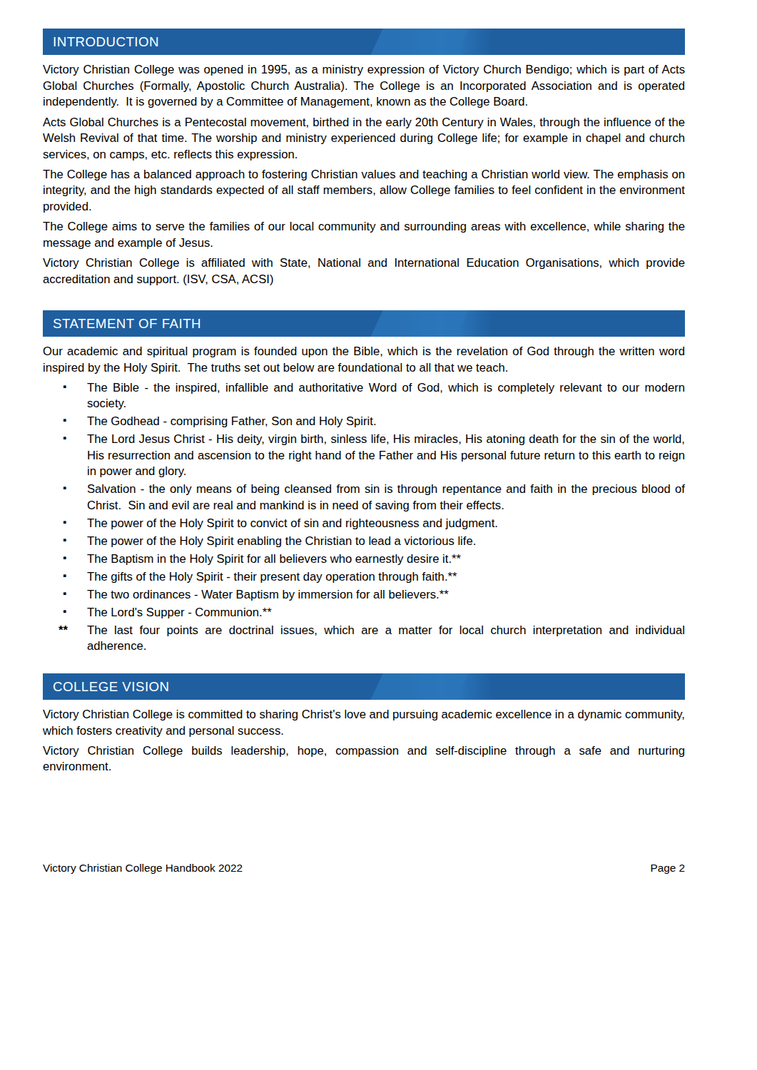INTRODUCTION
Victory Christian College was opened in 1995, as a ministry expression of Victory Church Bendigo; which is part of Acts Global Churches (Formally, Apostolic Church Australia). The College is an Incorporated Association and is operated independently. It is governed by a Committee of Management, known as the College Board.
Acts Global Churches is a Pentecostal movement, birthed in the early 20th Century in Wales, through the influence of the Welsh Revival of that time. The worship and ministry experienced during College life; for example in chapel and church services, on camps, etc. reflects this expression.
The College has a balanced approach to fostering Christian values and teaching a Christian world view. The emphasis on integrity, and the high standards expected of all staff members, allow College families to feel confident in the environment provided.
The College aims to serve the families of our local community and surrounding areas with excellence, while sharing the message and example of Jesus.
Victory Christian College is affiliated with State, National and International Education Organisations, which provide accreditation and support. (ISV, CSA, ACSI)
STATEMENT OF FAITH
Our academic and spiritual program is founded upon the Bible, which is the revelation of God through the written word inspired by the Holy Spirit. The truths set out below are foundational to all that we teach.
The Bible - the inspired, infallible and authoritative Word of God, which is completely relevant to our modern society.
The Godhead - comprising Father, Son and Holy Spirit.
The Lord Jesus Christ - His deity, virgin birth, sinless life, His miracles, His atoning death for the sin of the world, His resurrection and ascension to the right hand of the Father and His personal future return to this earth to reign in power and glory.
Salvation - the only means of being cleansed from sin is through repentance and faith in the precious blood of Christ. Sin and evil are real and mankind is in need of saving from their effects.
The power of the Holy Spirit to convict of sin and righteousness and judgment.
The power of the Holy Spirit enabling the Christian to lead a victorious life.
The Baptism in the Holy Spirit for all believers who earnestly desire it.**
The gifts of the Holy Spirit - their present day operation through faith.**
The two ordinances - Water Baptism by immersion for all believers.**
The Lord's Supper - Communion.**
**The last four points are doctrinal issues, which are a matter for local church interpretation and individual adherence.
COLLEGE VISION
Victory Christian College is committed to sharing Christ's love and pursuing academic excellence in a dynamic community, which fosters creativity and personal success.
Victory Christian College builds leadership, hope, compassion and self-discipline through a safe and nurturing environment.
Victory Christian College Handbook 2022
Page 2